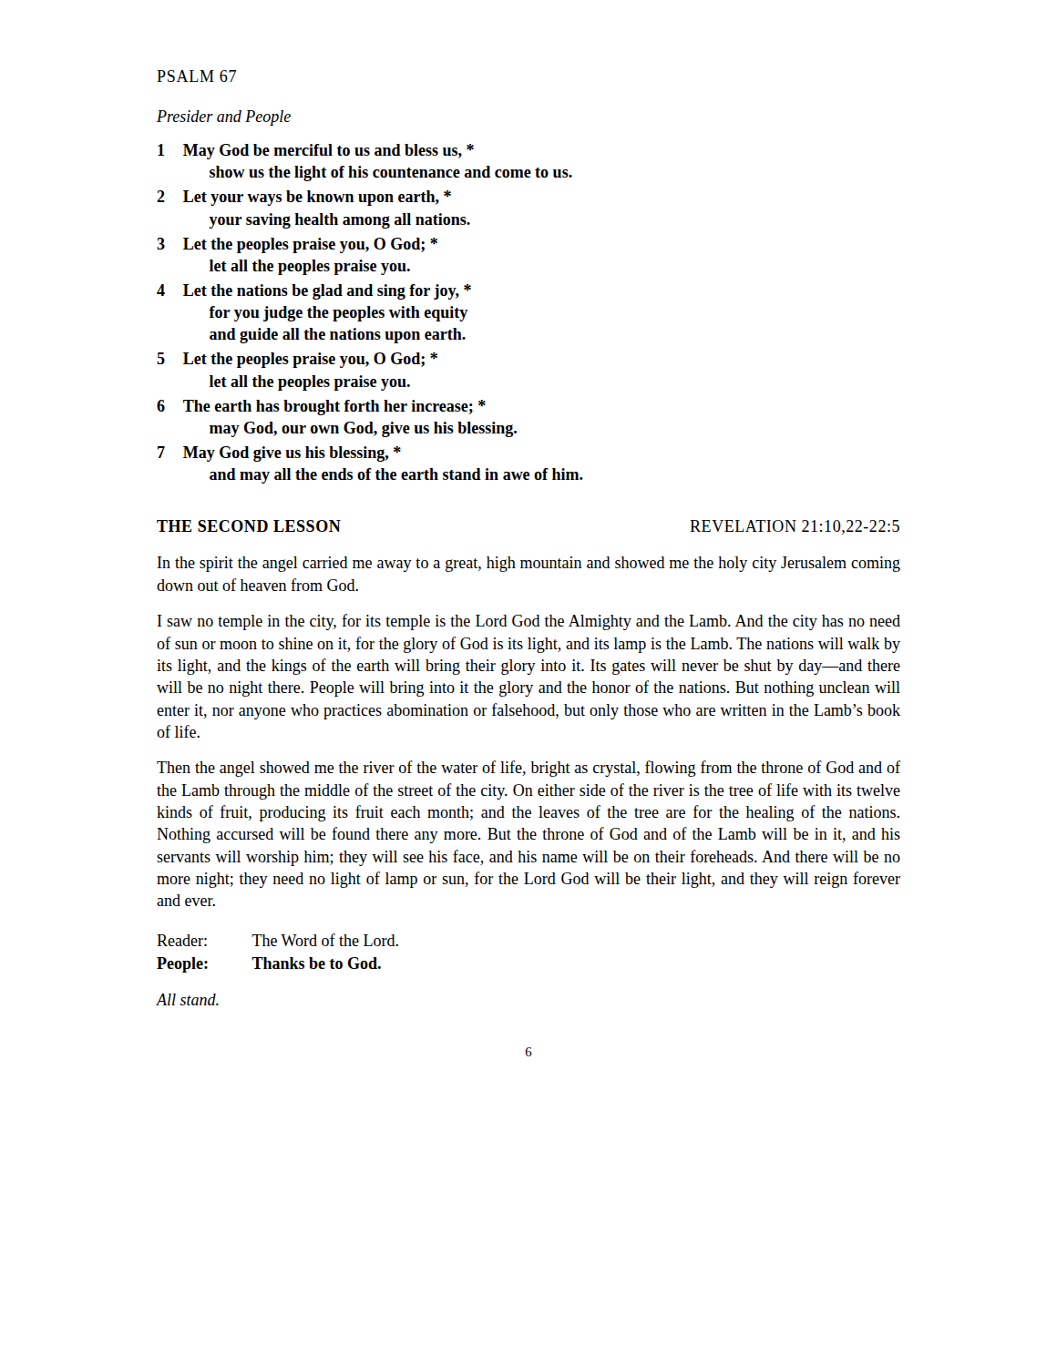PSALM 67
Presider and People
1 May God be merciful to us and bless us, * show us the light of his countenance and come to us.
2 Let your ways be known upon earth, * your saving health among all nations.
3 Let the peoples praise you, O God; * let all the peoples praise you.
4 Let the nations be glad and sing for joy, * for you judge the peoples with equity and guide all the nations upon earth.
5 Let the peoples praise you, O God; * let all the peoples praise you.
6 The earth has brought forth her increase; * may God, our own God, give us his blessing.
7 May God give us his blessing, * and may all the ends of the earth stand in awe of him.
THE SECOND LESSON REVELATION 21:10,22-22:5
In the spirit the angel carried me away to a great, high mountain and showed me the holy city Jerusalem coming down out of heaven from God.
I saw no temple in the city, for its temple is the Lord God the Almighty and the Lamb. And the city has no need of sun or moon to shine on it, for the glory of God is its light, and its lamp is the Lamb. The nations will walk by its light, and the kings of the earth will bring their glory into it. Its gates will never be shut by day—and there will be no night there. People will bring into it the glory and the honor of the nations. But nothing unclean will enter it, nor anyone who practices abomination or falsehood, but only those who are written in the Lamb’s book of life.
Then the angel showed me the river of the water of life, bright as crystal, flowing from the throne of God and of the Lamb through the middle of the street of the city. On either side of the river is the tree of life with its twelve kinds of fruit, producing its fruit each month; and the leaves of the tree are for the healing of the nations. Nothing accursed will be found there any more. But the throne of God and of the Lamb will be in it, and his servants will worship him; they will see his face, and his name will be on their foreheads. And there will be no more night; they need no light of lamp or sun, for the Lord God will be their light, and they will reign forever and ever.
Reader: The Word of the Lord.
People: Thanks be to God.
All stand.
6